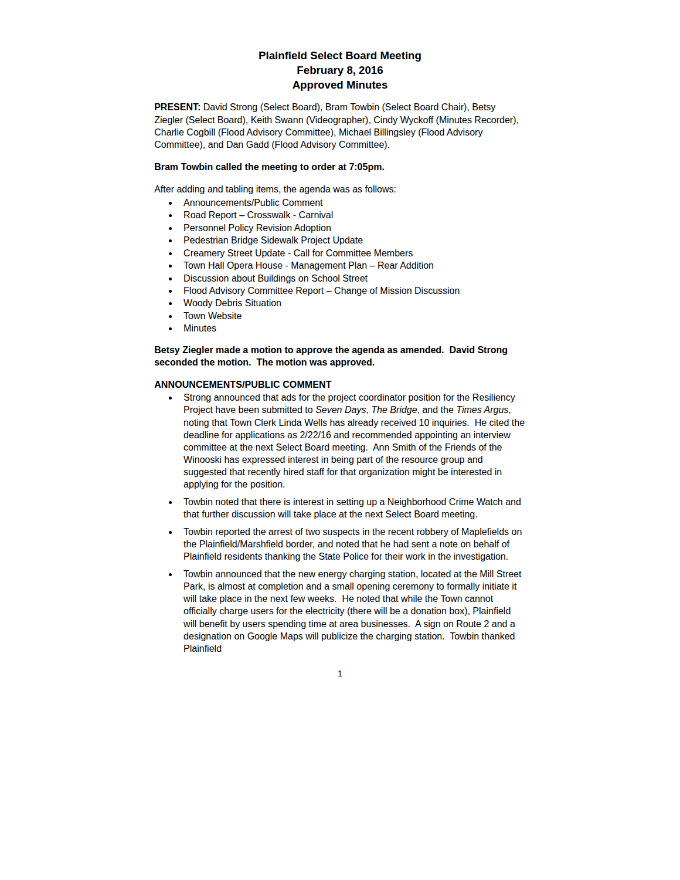Plainfield Select Board Meeting February 8, 2016 Approved Minutes
PRESENT: David Strong (Select Board), Bram Towbin (Select Board Chair), Betsy Ziegler (Select Board), Keith Swann (Videographer), Cindy Wyckoff (Minutes Recorder), Charlie Cogbill (Flood Advisory Committee), Michael Billingsley (Flood Advisory Committee), and Dan Gadd (Flood Advisory Committee).
Bram Towbin called the meeting to order at 7:05pm.
After adding and tabling items, the agenda was as follows:
Announcements/Public Comment
Road Report – Crosswalk - Carnival
Personnel Policy Revision Adoption
Pedestrian Bridge Sidewalk Project Update
Creamery Street Update - Call for Committee Members
Town Hall Opera House - Management Plan – Rear Addition
Discussion about Buildings on School Street
Flood Advisory Committee Report – Change of Mission Discussion
Woody Debris Situation
Town Website
Minutes
Betsy Ziegler made a motion to approve the agenda as amended. David Strong seconded the motion. The motion was approved.
ANNOUNCEMENTS/PUBLIC COMMENT
Strong announced that ads for the project coordinator position for the Resiliency Project have been submitted to Seven Days, The Bridge, and the Times Argus, noting that Town Clerk Linda Wells has already received 10 inquiries. He cited the deadline for applications as 2/22/16 and recommended appointing an interview committee at the next Select Board meeting. Ann Smith of the Friends of the Winooski has expressed interest in being part of the resource group and suggested that recently hired staff for that organization might be interested in applying for the position.
Towbin noted that there is interest in setting up a Neighborhood Crime Watch and that further discussion will take place at the next Select Board meeting.
Towbin reported the arrest of two suspects in the recent robbery of Maplefields on the Plainfield/Marshfield border, and noted that he had sent a note on behalf of Plainfield residents thanking the State Police for their work in the investigation.
Towbin announced that the new energy charging station, located at the Mill Street Park, is almost at completion and a small opening ceremony to formally initiate it will take place in the next few weeks. He noted that while the Town cannot officially charge users for the electricity (there will be a donation box), Plainfield will benefit by users spending time at area businesses. A sign on Route 2 and a designation on Google Maps will publicize the charging station. Towbin thanked Plainfield
1